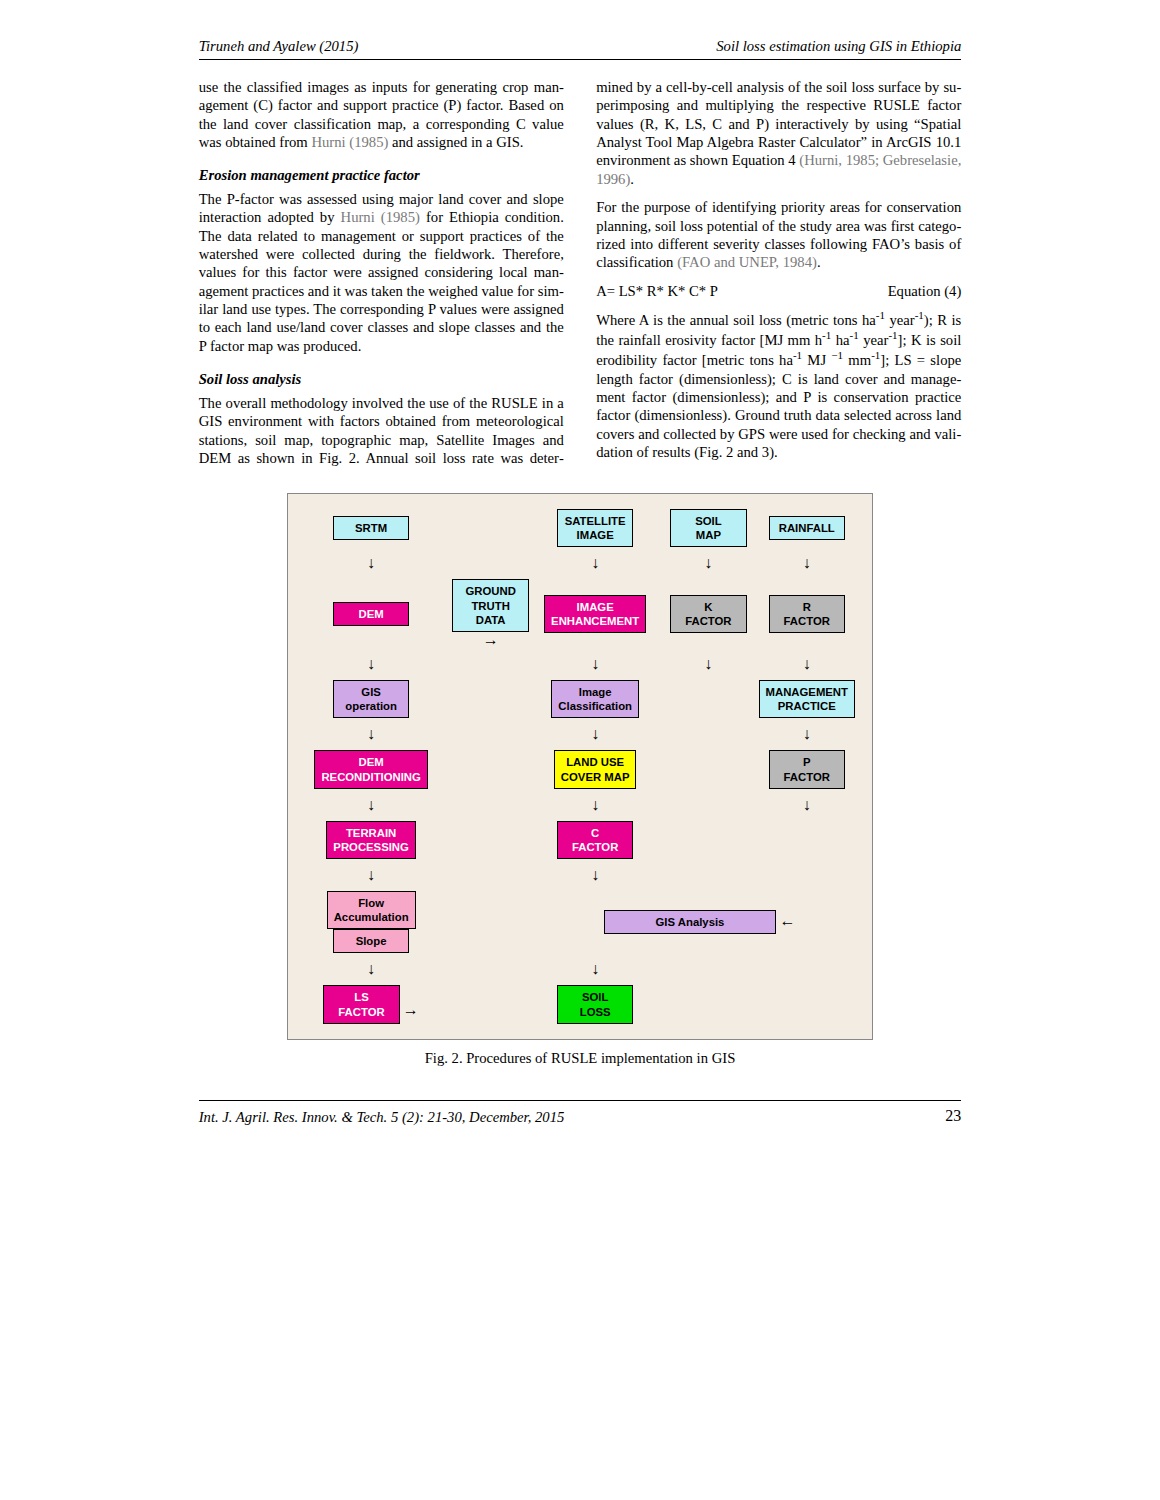Tiruneh and Ayalew (2015) Soil loss estimation using GIS in Ethiopia
use the classified images as inputs for generating crop management (C) factor and support practice (P) factor. Based on the land cover classification map, a corresponding C value was obtained from Hurni (1985) and assigned in a GIS.
Erosion management practice factor
The P-factor was assessed using major land cover and slope interaction adopted by Hurni (1985) for Ethiopia condition. The data related to management or support practices of the watershed were collected during the fieldwork. Therefore, values for this factor were assigned considering local management practices and it was taken the weighed value for similar land use types. The corresponding P values were assigned to each land use/land cover classes and slope classes and the P factor map was produced.
Soil loss analysis
The overall methodology involved the use of the RUSLE in a GIS environment with factors obtained from meteorological stations, soil map, topographic map, Satellite Images and DEM as shown in Fig. 2. Annual soil loss rate was determined by a cell-by-cell analysis of the soil loss surface by superimposing and multiplying the respective RUSLE factor values (R, K, LS, C and P) interactively by using “Spatial Analyst Tool Map Algebra Raster Calculator” in ArcGIS 10.1 environment as shown Equation 4 (Hurni, 1985; Gebreselasie, 1996).
For the purpose of identifying priority areas for conservation planning, soil loss potential of the study area was first categorized into different severity classes following FAO’s basis of classification (FAO and UNEP, 1984).
A= LS* R* K* C* P Equation (4)
Where A is the annual soil loss (metric tons ha-1 year-1); R is the rainfall erosivity factor [MJ mm h-1 ha-1 year-1]; K is soil erodibility factor [metric tons ha-1 MJ −1 mm-1]; LS = slope length factor (dimensionless); C is land cover and management factor (dimensionless); and P is conservation practice factor (dimensionless). Ground truth data selected across land covers and collected by GPS were used for checking and validation of results (Fig. 2 and 3).
| SRTM | | SATELLITE IMAGE | | SOIL MAP | RAINFALL |
| ↓ | | ↓ | | ↓ | ↓ |
| DEM | GROUND TRUTH DATA → | IMAGE ENHANCEMENT | | K FACTOR | R FACTOR |
| ↓ | | ↓ | | ↓ | ↓ |
| GIS operation | | Image Classification | | | MANAGEMENT PRACTICE |
| ↓ | | ↓ | | | ↓ |
| DEM RECONDITIONING | | LAND USE COVER MAP | | | P FACTOR |
| ↓ | | ↓ | | | ↓ |
| TERRAIN PROCESSING | | C FACTOR | | | |
| ↓ | | ↓ | | | |
| Flow Accumulation Slope | | GIS Analysis ← |
| ↓ | | ↓ | | | |
| LS FACTOR → | | SOIL LOSS | | | |
Fig. 2. Procedures of RUSLE implementation in GIS
Int. J. Agril. Res. Innov. & Tech. 5 (2): 21-30, December, 2015 23